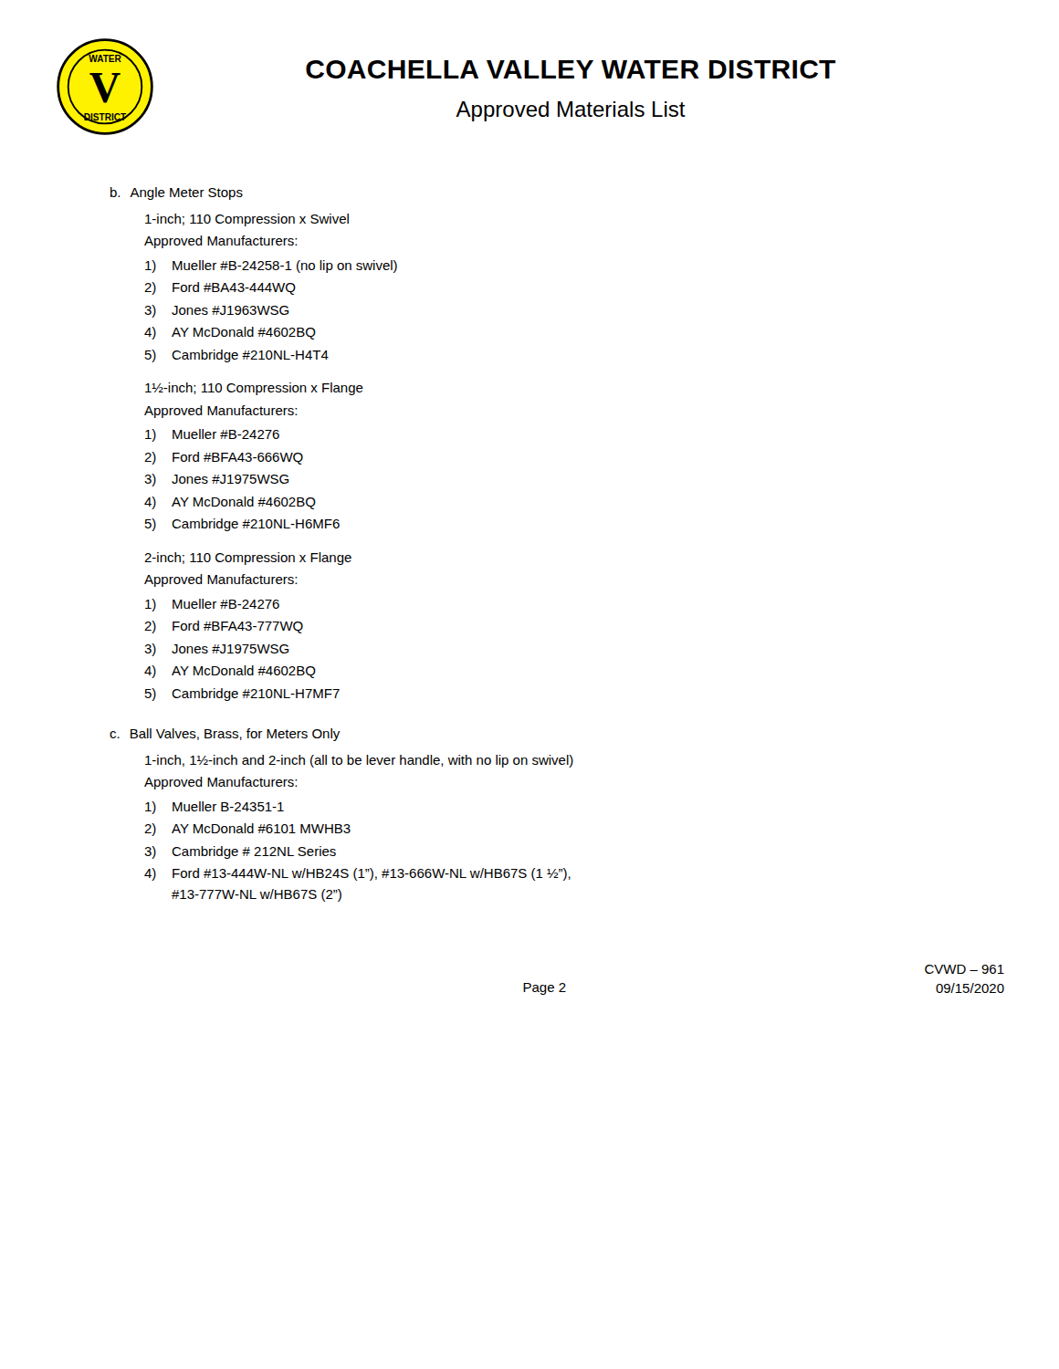WATER DISTRICT V
COACHELLA VALLEY WATER DISTRICT
Approved Materials List
b. Angle Meter Stops
1-inch; 110 Compression x Swivel
Approved Manufacturers:
1) Mueller #B-24258-1 (no lip on swivel)
2) Ford #BA43-444WQ
3) Jones #J1963WSG
4) AY McDonald #4602BQ
5) Cambridge #210NL-H4T4
1½-inch; 110 Compression x Flange
Approved Manufacturers:
1) Mueller #B-24276
2) Ford #BFA43-666WQ
3) Jones #J1975WSG
4) AY McDonald #4602BQ
5) Cambridge #210NL-H6MF6
2-inch; 110 Compression x Flange
Approved Manufacturers:
1) Mueller #B-24276
2) Ford #BFA43-777WQ
3) Jones #J1975WSG
4) AY McDonald #4602BQ
5) Cambridge #210NL-H7MF7
c. Ball Valves, Brass, for Meters Only
1-inch, 1½-inch and 2-inch (all to be lever handle, with no lip on swivel)
Approved Manufacturers:
1) Mueller B-24351-1
2) AY McDonald #6101 MWHB3
3) Cambridge # 212NL Series
4) Ford #13-444W-NL w/HB24S (1”), #13-666W-NL w/HB67S (1 ½”),
#13-777W-NL w/HB67S (2”)
Page 2
CVWD – 961
09/15/2020